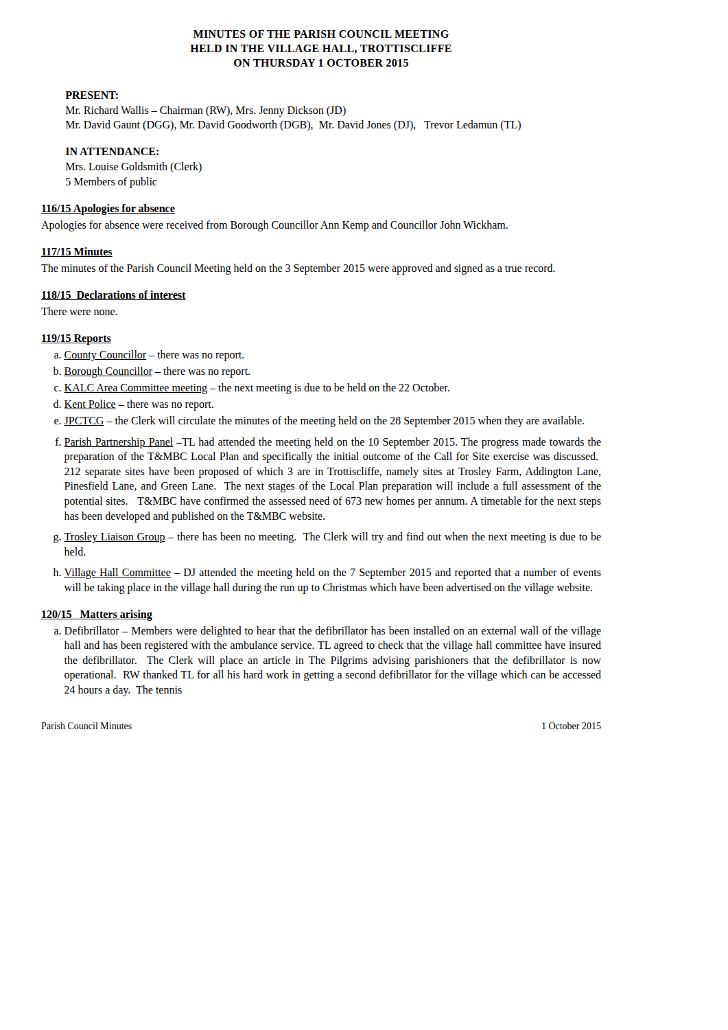MINUTES OF THE PARISH COUNCIL MEETING
HELD IN THE VILLAGE HALL, TROTTISCLIFFE
ON THURSDAY 1 OCTOBER 2015
PRESENT:
Mr. Richard Wallis – Chairman (RW), Mrs. Jenny Dickson (JD)
Mr. David Gaunt (DGG), Mr. David Goodworth (DGB), Mr. David Jones (DJ), Trevor Ledamun (TL)
IN ATTENDANCE:
Mrs. Louise Goldsmith (Clerk)
5 Members of public
116/15 Apologies for absence
Apologies for absence were received from Borough Councillor Ann Kemp and Councillor John Wickham.
117/15 Minutes
The minutes of the Parish Council Meeting held on the 3 September 2015 were approved and signed as a true record.
118/15 Declarations of interest
There were none.
119/15 Reports
County Councillor – there was no report.
Borough Councillor – there was no report.
KALC Area Committee meeting – the next meeting is due to be held on the 22 October.
Kent Police – there was no report.
JPCTCG – the Clerk will circulate the minutes of the meeting held on the 28 September 2015 when they are available.
Parish Partnership Panel –TL had attended the meeting held on the 10 September 2015. The progress made towards the preparation of the T&MBC Local Plan and specifically the initial outcome of the Call for Site exercise was discussed. 212 separate sites have been proposed of which 3 are in Trottiscliffe, namely sites at Trosley Farm, Addington Lane, Pinesfield Lane, and Green Lane. The next stages of the Local Plan preparation will include a full assessment of the potential sites. T&MBC have confirmed the assessed need of 673 new homes per annum. A timetable for the next steps has been developed and published on the T&MBC website.
Trosley Liaison Group – there has been no meeting. The Clerk will try and find out when the next meeting is due to be held.
Village Hall Committee – DJ attended the meeting held on the 7 September 2015 and reported that a number of events will be taking place in the village hall during the run up to Christmas which have been advertised on the village website.
120/15 Matters arising
Defibrillator – Members were delighted to hear that the defibrillator has been installed on an external wall of the village hall and has been registered with the ambulance service. TL agreed to check that the village hall committee have insured the defibrillator. The Clerk will place an article in The Pilgrims advising parishioners that the defibrillator is now operational. RW thanked TL for all his hard work in getting a second defibrillator for the village which can be accessed 24 hours a day. The tennis
Parish Council Minutes 1 October 2015